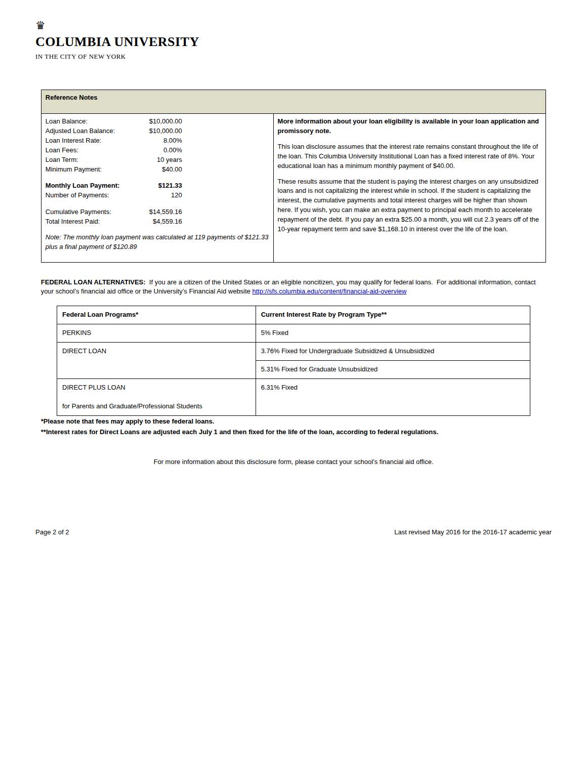♛
COLUMBIA UNIVERSITY
IN THE CITY OF NEW YORK
| Reference Notes |
| --- |
| Loan Balance: $10,000.00 Adjusted Loan Balance: $10,000.00 Loan Interest Rate: 8.00% Loan Fees: 0.00% Loan Term: 10 years Minimum Payment: $40.00 Monthly Loan Payment: $121.33 Number of Payments: 120 Cumulative Payments: $14,559.16 Total Interest Paid: $4,559.16 Note: The monthly loan payment was calculated at 119 payments of $121.33 plus a final payment of $120.89 | More information about your loan eligibility is available in your loan application and promissory note. This loan disclosure assumes that the interest rate remains constant throughout the life of the loan. This Columbia University Institutional Loan has a fixed interest rate of 8%. Your educational loan has a minimum monthly payment of $40.00. These results assume that the student is paying the interest charges on any unsubsidized loans and is not capitalizing the interest while in school. If the student is capitalizing the interest, the cumulative payments and total interest charges will be higher than shown here. If you wish, you can make an extra payment to principal each month to accelerate repayment of the debt. If you pay an extra $25.00 a month, you will cut 2.3 years off of the 10-year repayment term and save $1,168.10 in interest over the life of the loan. |
FEDERAL LOAN ALTERNATIVES: If you are a citizen of the United States or an eligible noncitizen, you may qualify for federal loans. For additional information, contact your school’s financial aid office or the University’s Financial Aid website http://sfs.columbia.edu/content/financial-aid-overview
| Federal Loan Programs* | Current Interest Rate by Program Type** |
| --- | --- |
| PERKINS | 5% Fixed |
| DIRECT LOAN | 3.76% Fixed for Undergraduate Subsidized & Unsubsidized |
| 5.31% Fixed for Graduate Unsubsidized |
| DIRECT PLUS LOAN for Parents and Graduate/Professional Students | 6.31% Fixed |
*Please note that fees may apply to these federal loans.
**Interest rates for Direct Loans are adjusted each July 1 and then fixed for the life of the loan, according to federal regulations.
For more information about this disclosure form, please contact your school’s financial aid office.
Page 2 of 2 Last revised May 2016 for the 2016-17 academic year